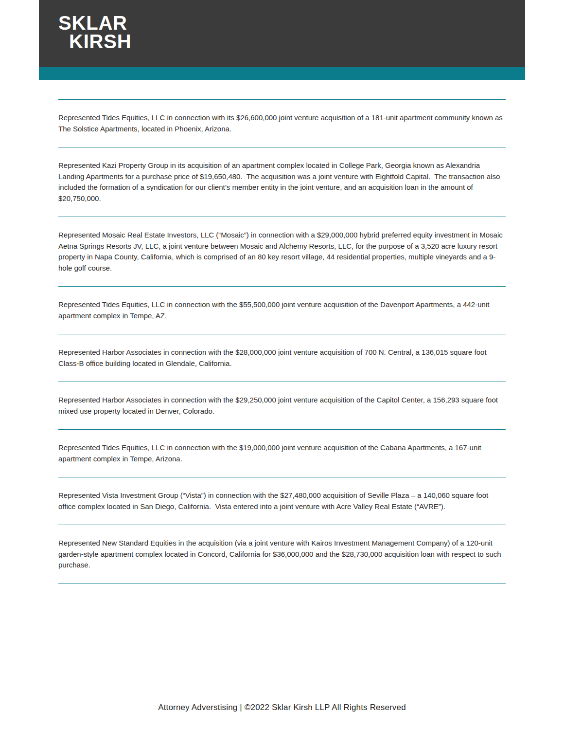Sklar Kirsh
Represented Tides Equities, LLC in connection with its $26,600,000 joint venture acquisition of a 181-unit apartment community known as The Solstice Apartments, located in Phoenix, Arizona.
Represented Kazi Property Group in its acquisition of an apartment complex located in College Park, Georgia known as Alexandria Landing Apartments for a purchase price of $19,650,480. The acquisition was a joint venture with Eightfold Capital. The transaction also included the formation of a syndication for our client’s member entity in the joint venture, and an acquisition loan in the amount of $20,750,000.
Represented Mosaic Real Estate Investors, LLC (“Mosaic”) in connection with a $29,000,000 hybrid preferred equity investment in Mosaic Aetna Springs Resorts JV, LLC, a joint venture between Mosaic and Alchemy Resorts, LLC, for the purpose of a 3,520 acre luxury resort property in Napa County, California, which is comprised of an 80 key resort village, 44 residential properties, multiple vineyards and a 9-hole golf course.
Represented Tides Equities, LLC in connection with the $55,500,000 joint venture acquisition of the Davenport Apartments, a 442-unit apartment complex in Tempe, AZ.
Represented Harbor Associates in connection with the $28,000,000 joint venture acquisition of 700 N. Central, a 136,015 square foot Class-B office building located in Glendale, California.
Represented Harbor Associates in connection with the $29,250,000 joint venture acquisition of the Capitol Center, a 156,293 square foot mixed use property located in Denver, Colorado.
Represented Tides Equities, LLC in connection with the $19,000,000 joint venture acquisition of the Cabana Apartments, a 167-unit apartment complex in Tempe, Arizona.
Represented Vista Investment Group (“Vista”) in connection with the $27,480,000 acquisition of Seville Plaza – a 140,060 square foot office complex located in San Diego, California. Vista entered into a joint venture with Acre Valley Real Estate (“AVRE”).
Represented New Standard Equities in the acquisition (via a joint venture with Kairos Investment Management Company) of a 120-unit garden-style apartment complex located in Concord, California for $36,000,000 and the $28,730,000 acquisition loan with respect to such purchase.
Attorney Adverstising | ©2022 Sklar Kirsh LLP All Rights Reserved